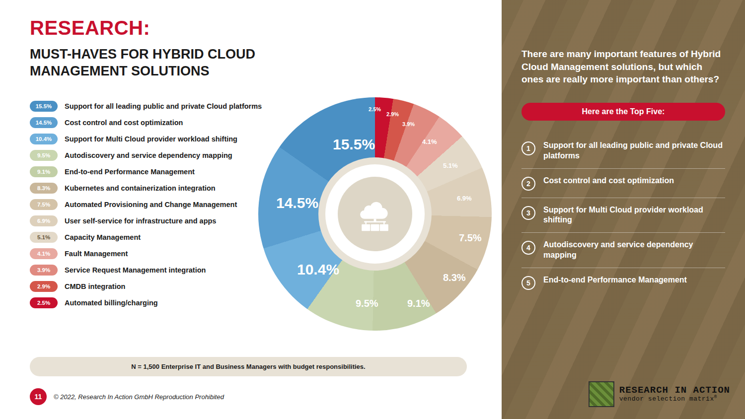RESEARCH:
MUST-HAVES FOR HYBRID CLOUD
MANAGEMENT SOLUTIONS
15.5%
Support for all leading public and private Cloud platforms
14.5%
Cost control and cost optimization
10.4%
Support for Multi Cloud provider workload shifting
9.5%
Autodiscovery and service dependency mapping
9.1%
End-to-end Performance Management
8.3%
Kubernetes and containerization integration
7.5%
Automated Provisioning and Change Management
6.9%
User self-service for infrastructure and apps
5.1%
Capacity Management
4.1%
Fault Management
3.9%
Service Request Management integration
2.9%
CMDB integration
2.5%
Automated billing/charging
15.5% 14.5% 10.4% 9.5% 9.1% 8.3% 7.5% 6.9% 5.1% 4.1% 3.9% 2.9% 2.5%
N = 1,500 Enterprise IT and Business Managers with budget responsibilities.
11
© 2022, Research In Action GmbH Reproduction Prohibited
There are many important features of Hybrid Cloud Management solutions, but which ones are really more important than others?
Here are the Top Five:
1
Support for all leading public and private Cloud platforms
2
Cost control and cost optimization
3
Support for Multi Cloud provider workload shifting
4
Autodiscovery and service dependency mapping
5
End-to-end Performance Management
RESEARCH IN ACTION
vendor selection matrix®